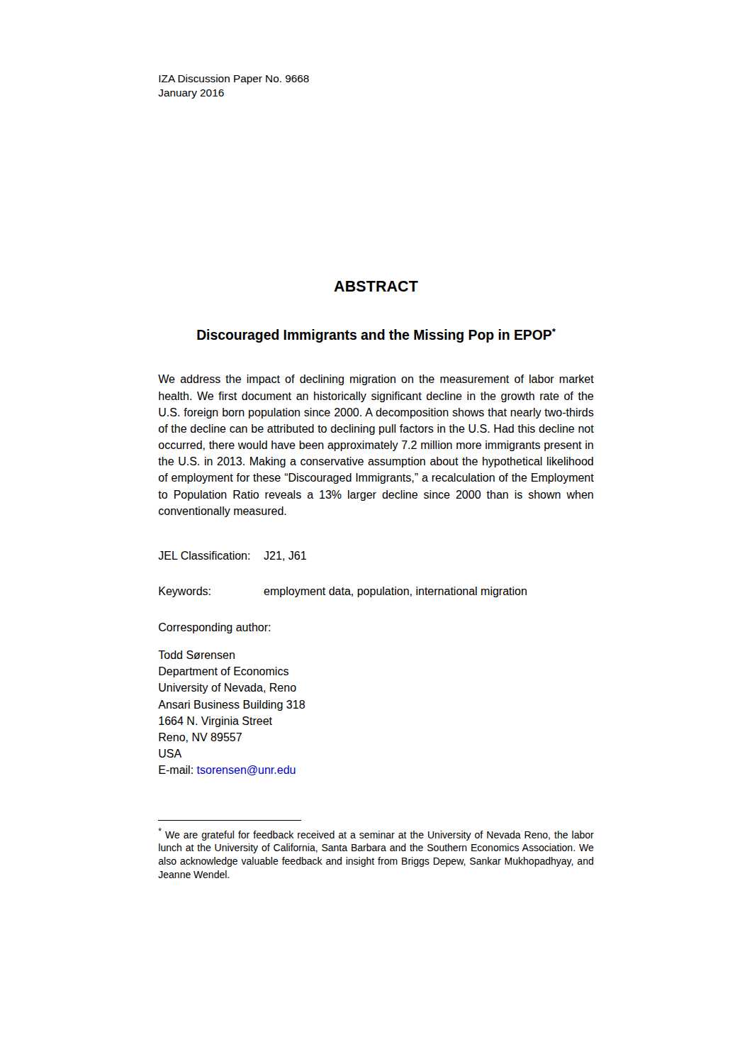IZA Discussion Paper No. 9668
January 2016
ABSTRACT
Discouraged Immigrants and the Missing Pop in EPOP*
We address the impact of declining migration on the measurement of labor market health. We first document an historically significant decline in the growth rate of the U.S. foreign born population since 2000. A decomposition shows that nearly two-thirds of the decline can be attributed to declining pull factors in the U.S. Had this decline not occurred, there would have been approximately 7.2 million more immigrants present in the U.S. in 2013. Making a conservative assumption about the hypothetical likelihood of employment for these “Discouraged Immigrants,” a recalculation of the Employment to Population Ratio reveals a 13% larger decline since 2000 than is shown when conventionally measured.
JEL Classification: J21, J61
Keywords: employment data, population, international migration
Corresponding author:
Todd Sørensen
Department of Economics
University of Nevada, Reno
Ansari Business Building 318
1664 N. Virginia Street
Reno, NV 89557
USA
E-mail: tsorensen@unr.edu
* We are grateful for feedback received at a seminar at the University of Nevada Reno, the labor lunch at the University of California, Santa Barbara and the Southern Economics Association. We also acknowledge valuable feedback and insight from Briggs Depew, Sankar Mukhopadhyay, and Jeanne Wendel.